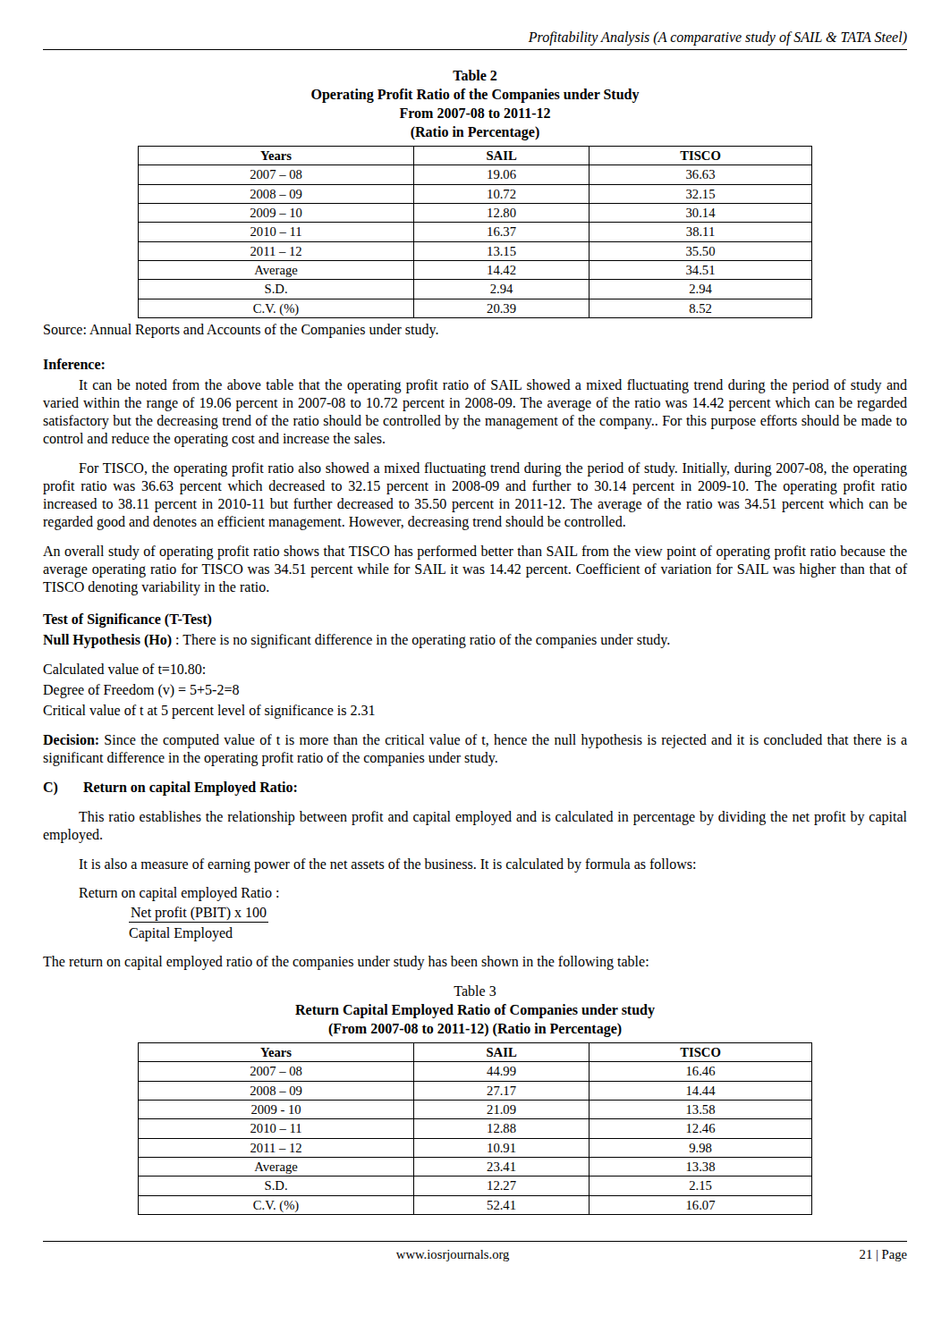Profitability Analysis (A comparative study of SAIL & TATA Steel)
Table 2
Operating Profit Ratio of the Companies under Study
From 2007-08 to 2011-12
(Ratio in Percentage)
| Years | SAIL | TISCO |
| --- | --- | --- |
| 2007 – 08 | 19.06 | 36.63 |
| 2008 – 09 | 10.72 | 32.15 |
| 2009 – 10 | 12.80 | 30.14 |
| 2010 – 11 | 16.37 | 38.11 |
| 2011 – 12 | 13.15 | 35.50 |
| Average | 14.42 | 34.51 |
| S.D. | 2.94 | 2.94 |
| C.V. (%) | 20.39 | 8.52 |
Source: Annual Reports and Accounts of the Companies under study.
Inference:
It can be noted from the above table that the operating profit ratio of SAIL showed a mixed fluctuating trend during the period of study and varied within the range of 19.06 percent in 2007-08 to 10.72 percent in 2008-09. The average of the ratio was 14.42 percent which can be regarded satisfactory but the decreasing trend of the ratio should be controlled by the management of the company.. For this purpose efforts should be made to control and reduce the operating cost and increase the sales.
For TISCO, the operating profit ratio also showed a mixed fluctuating trend during the period of study. Initially, during 2007-08, the operating profit ratio was 36.63 percent which decreased to 32.15 percent in 2008-09 and further to 30.14 percent in 2009-10. The operating profit ratio increased to 38.11 percent in 2010-11 but further decreased to 35.50 percent in 2011-12. The average of the ratio was 34.51 percent which can be regarded good and denotes an efficient management. However, decreasing trend should be controlled.
An overall study of operating profit ratio shows that TISCO has performed better than SAIL from the view point of operating profit ratio because the average operating ratio for TISCO was 34.51 percent while for SAIL it was 14.42 percent. Coefficient of variation for SAIL was higher than that of TISCO denoting variability in the ratio.
Test of Significance (T-Test)
Null Hypothesis (Ho) : There is no significant difference in the operating ratio of the companies under study.
Calculated value of t=10.80:
Degree of Freedom (v) = 5+5-2=8
Critical value of t at 5 percent level of significance is 2.31
Decision: Since the computed value of t is more than the critical value of t, hence the null hypothesis is rejected and it is concluded that there is a significant difference in the operating profit ratio of the companies under study.
C) Return on capital Employed Ratio:
This ratio establishes the relationship between profit and capital employed and is calculated in percentage by dividing the net profit by capital employed.
It is also a measure of earning power of the net assets of the business. It is calculated by formula as follows:
Return on capital employed Ratio :
Net profit (PBIT) x 100
Capital Employed
The return on capital employed ratio of the companies under study has been shown in the following table:
Table 3
Return Capital Employed Ratio of Companies under study
(From 2007-08 to 2011-12) (Ratio in Percentage)
| Years | SAIL | TISCO |
| --- | --- | --- |
| 2007 – 08 | 44.99 | 16.46 |
| 2008 – 09 | 27.17 | 14.44 |
| 2009 - 10 | 21.09 | 13.58 |
| 2010 – 11 | 12.88 | 12.46 |
| 2011 – 12 | 10.91 | 9.98 |
| Average | 23.41 | 13.38 |
| S.D. | 12.27 | 2.15 |
| C.V. (%) | 52.41 | 16.07 |
www.iosrjournals.org 21 | Page